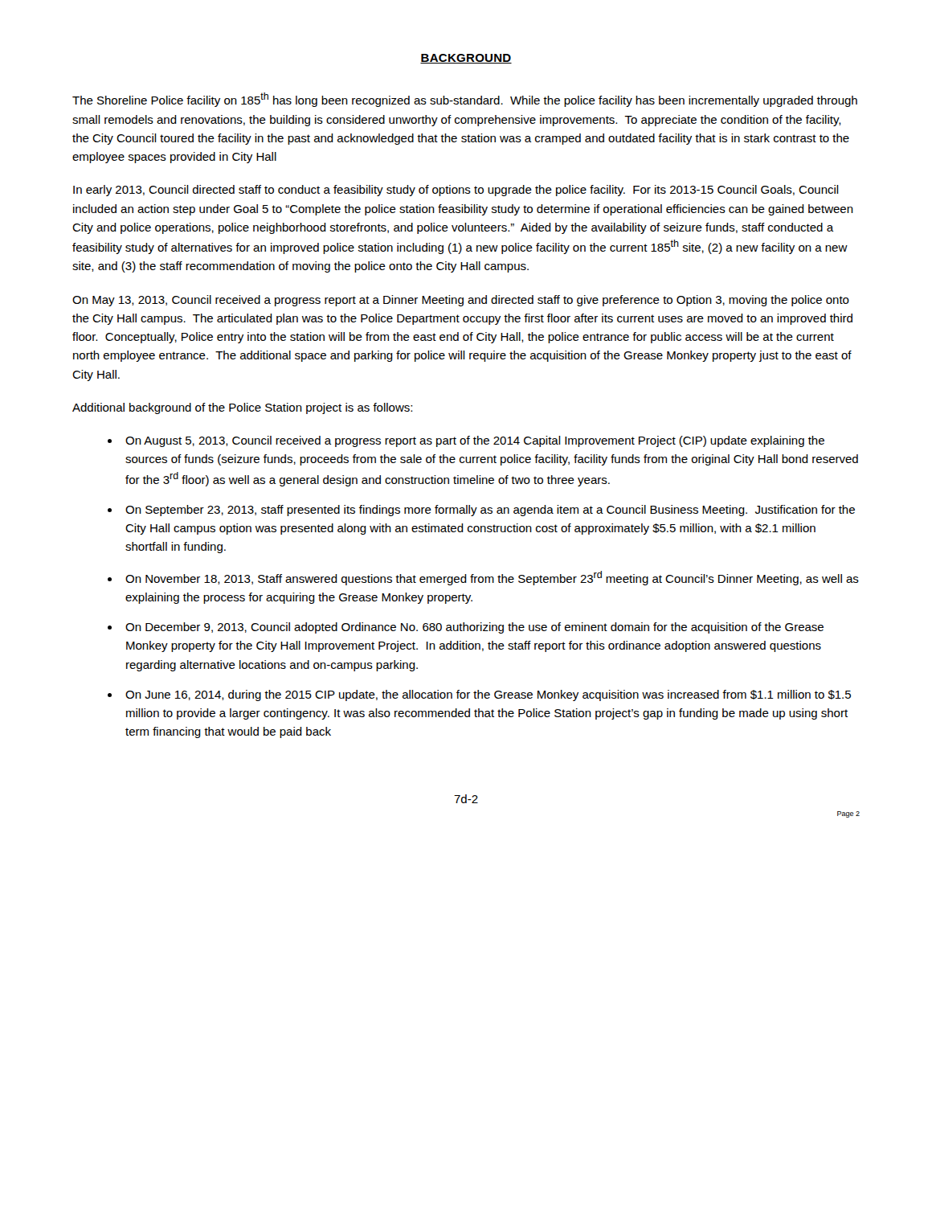BACKGROUND
The Shoreline Police facility on 185th has long been recognized as sub-standard. While the police facility has been incrementally upgraded through small remodels and renovations, the building is considered unworthy of comprehensive improvements. To appreciate the condition of the facility, the City Council toured the facility in the past and acknowledged that the station was a cramped and outdated facility that is in stark contrast to the employee spaces provided in City Hall
In early 2013, Council directed staff to conduct a feasibility study of options to upgrade the police facility. For its 2013-15 Council Goals, Council included an action step under Goal 5 to “Complete the police station feasibility study to determine if operational efficiencies can be gained between City and police operations, police neighborhood storefronts, and police volunteers.” Aided by the availability of seizure funds, staff conducted a feasibility study of alternatives for an improved police station including (1) a new police facility on the current 185th site, (2) a new facility on a new site, and (3) the staff recommendation of moving the police onto the City Hall campus.
On May 13, 2013, Council received a progress report at a Dinner Meeting and directed staff to give preference to Option 3, moving the police onto the City Hall campus. The articulated plan was to the Police Department occupy the first floor after its current uses are moved to an improved third floor. Conceptually, Police entry into the station will be from the east end of City Hall, the police entrance for public access will be at the current north employee entrance. The additional space and parking for police will require the acquisition of the Grease Monkey property just to the east of City Hall.
Additional background of the Police Station project is as follows:
On August 5, 2013, Council received a progress report as part of the 2014 Capital Improvement Project (CIP) update explaining the sources of funds (seizure funds, proceeds from the sale of the current police facility, facility funds from the original City Hall bond reserved for the 3rd floor) as well as a general design and construction timeline of two to three years.
On September 23, 2013, staff presented its findings more formally as an agenda item at a Council Business Meeting. Justification for the City Hall campus option was presented along with an estimated construction cost of approximately $5.5 million, with a $2.1 million shortfall in funding.
On November 18, 2013, Staff answered questions that emerged from the September 23rd meeting at Council’s Dinner Meeting, as well as explaining the process for acquiring the Grease Monkey property.
On December 9, 2013, Council adopted Ordinance No. 680 authorizing the use of eminent domain for the acquisition of the Grease Monkey property for the City Hall Improvement Project. In addition, the staff report for this ordinance adoption answered questions regarding alternative locations and on-campus parking.
On June 16, 2014, during the 2015 CIP update, the allocation for the Grease Monkey acquisition was increased from $1.1 million to $1.5 million to provide a larger contingency. It was also recommended that the Police Station project’s gap in funding be made up using short term financing that would be paid back
7d-2
Page 2